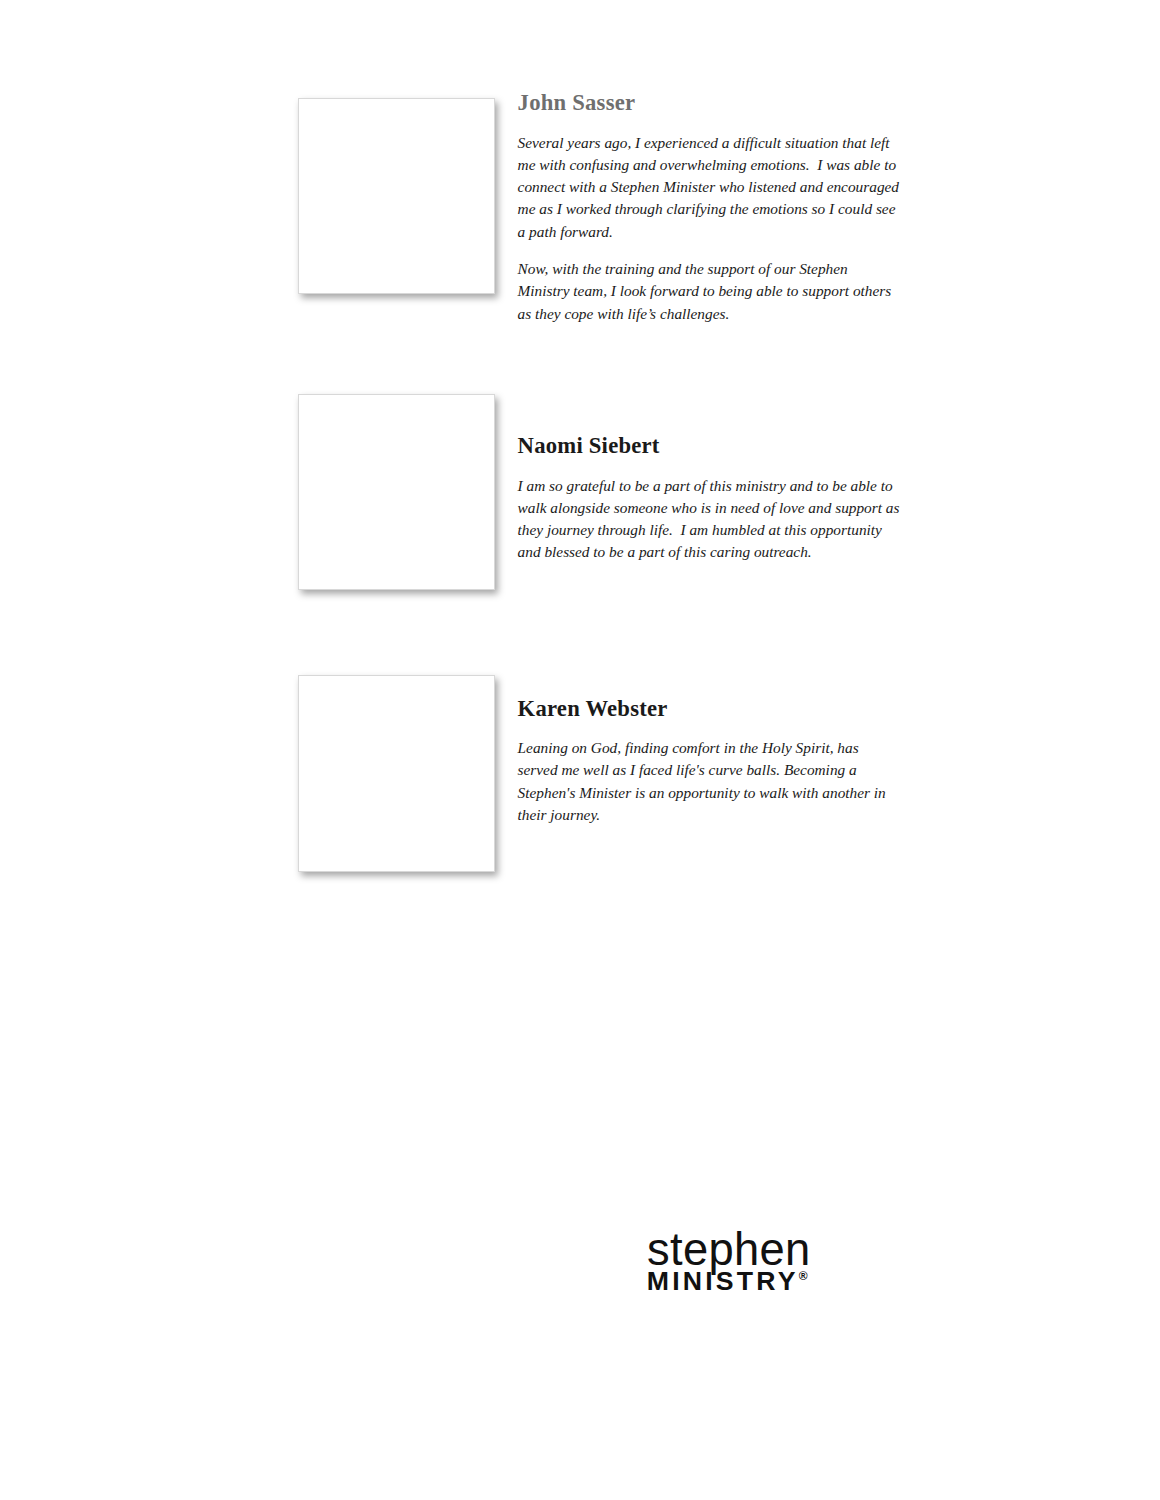John Sasser
Several years ago, I experienced a difficult situation that left me with confusing and overwhelming emotions. I was able to connect with a Stephen Minister who listened and encouraged me as I worked through clarifying the emotions so I could see a path forward.
Now, with the training and the support of our Stephen Ministry team, I look forward to being able to support others as they cope with life’s challenges.
Naomi Siebert
I am so grateful to be a part of this ministry and to be able to walk alongside someone who is in need of love and support as they journey through life. I am humbled at this opportunity and blessed to be a part of this caring outreach.
Karen Webster
Leaning on God, finding comfort in the Holy Spirit, has served me well as I faced life's curve balls. Becoming a Stephen's Minister is an opportunity to walk with another in their journey.
stephen MINISTRY®